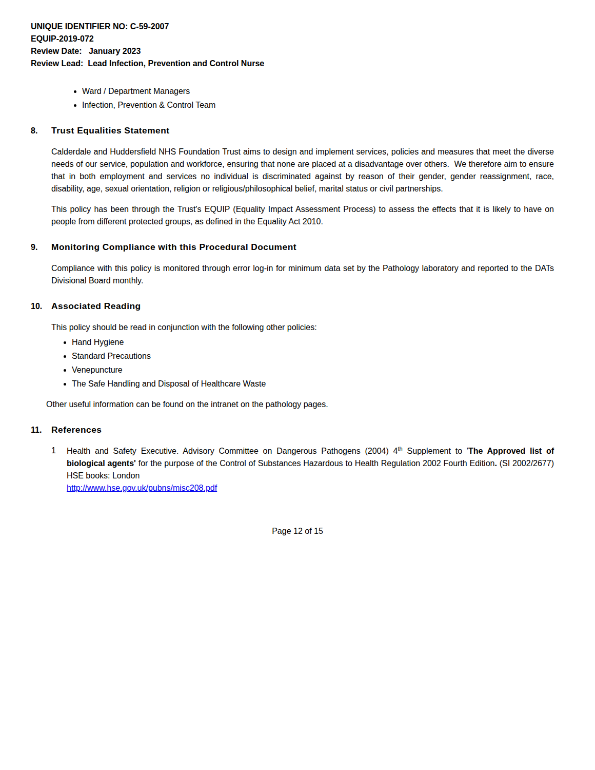UNIQUE IDENTIFIER NO: C-59-2007
EQUIP-2019-072
Review Date: January 2023
Review Lead: Lead Infection, Prevention and Control Nurse
Ward / Department Managers
Infection, Prevention & Control Team
8. Trust Equalities Statement
Calderdale and Huddersfield NHS Foundation Trust aims to design and implement services, policies and measures that meet the diverse needs of our service, population and workforce, ensuring that none are placed at a disadvantage over others. We therefore aim to ensure that in both employment and services no individual is discriminated against by reason of their gender, gender reassignment, race, disability, age, sexual orientation, religion or religious/philosophical belief, marital status or civil partnerships.
This policy has been through the Trust's EQUIP (Equality Impact Assessment Process) to assess the effects that it is likely to have on people from different protected groups, as defined in the Equality Act 2010.
9. Monitoring Compliance with this Procedural Document
Compliance with this policy is monitored through error log-in for minimum data set by the Pathology laboratory and reported to the DATs Divisional Board monthly.
10. Associated Reading
This policy should be read in conjunction with the following other policies:
Hand Hygiene
Standard Precautions
Venepuncture
The Safe Handling and Disposal of Healthcare Waste
Other useful information can be found on the intranet on the pathology pages.
11. References
1
Health and Safety Executive. Advisory Committee on Dangerous Pathogens (2004) 4th Supplement to 'The Approved list of biological agents' for the purpose of the Control of Substances Hazardous to Health Regulation 2002 Fourth Edition. (SI 2002/2677) HSE books: London
http://www.hse.gov.uk/pubns/misc208.pdf
Page 12 of 15